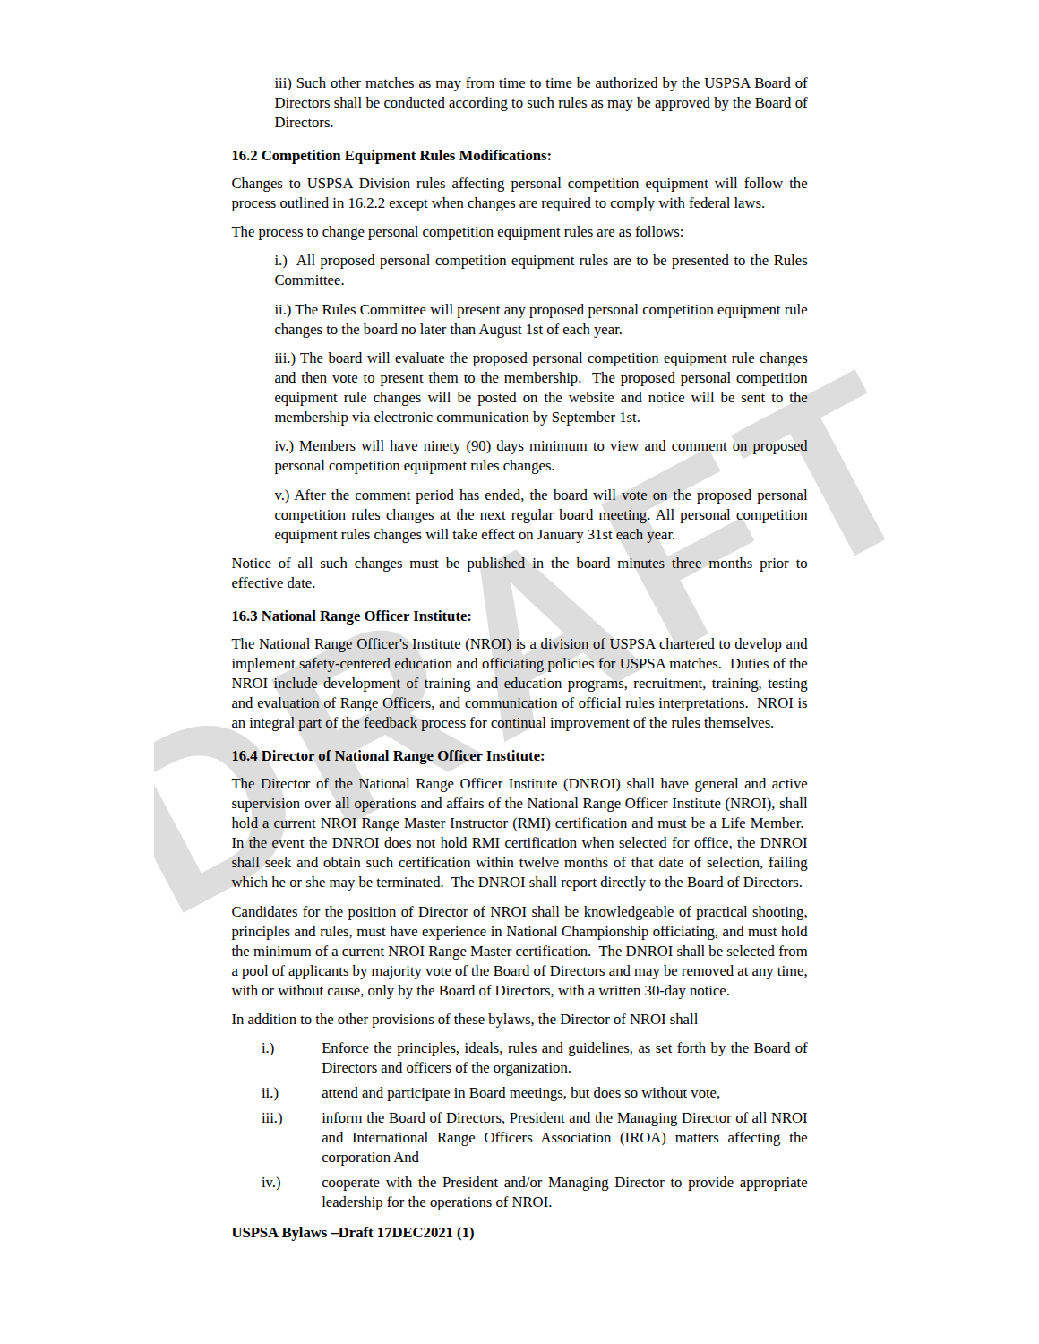DRAFT
iii) Such other matches as may from time to time be authorized by the USPSA Board of Directors shall be conducted according to such rules as may be approved by the Board of Directors.
16.2 Competition Equipment Rules Modifications:
Changes to USPSA Division rules affecting personal competition equipment will follow the process outlined in 16.2.2 except when changes are required to comply with federal laws.
The process to change personal competition equipment rules are as follows:
i.) All proposed personal competition equipment rules are to be presented to the Rules Committee.
ii.) The Rules Committee will present any proposed personal competition equipment rule changes to the board no later than August 1st of each year.
iii.) The board will evaluate the proposed personal competition equipment rule changes and then vote to present them to the membership. The proposed personal competition equipment rule changes will be posted on the website and notice will be sent to the membership via electronic communication by September 1st.
iv.) Members will have ninety (90) days minimum to view and comment on proposed personal competition equipment rules changes.
v.) After the comment period has ended, the board will vote on the proposed personal competition rules changes at the next regular board meeting. All personal competition equipment rules changes will take effect on January 31st each year.
Notice of all such changes must be published in the board minutes three months prior to effective date.
16.3 National Range Officer Institute:
The National Range Officer's Institute (NROI) is a division of USPSA chartered to develop and implement safety-centered education and officiating policies for USPSA matches. Duties of the NROI include development of training and education programs, recruitment, training, testing and evaluation of Range Officers, and communication of official rules interpretations. NROI is an integral part of the feedback process for continual improvement of the rules themselves.
16.4 Director of National Range Officer Institute:
The Director of the National Range Officer Institute (DNROI) shall have general and active supervision over all operations and affairs of the National Range Officer Institute (NROI), shall hold a current NROI Range Master Instructor (RMI) certification and must be a Life Member. In the event the DNROI does not hold RMI certification when selected for office, the DNROI shall seek and obtain such certification within twelve months of that date of selection, failing which he or she may be terminated. The DNROI shall report directly to the Board of Directors.
Candidates for the position of Director of NROI shall be knowledgeable of practical shooting, principles and rules, must have experience in National Championship officiating, and must hold the minimum of a current NROI Range Master certification. The DNROI shall be selected from a pool of applicants by majority vote of the Board of Directors and may be removed at any time, with or without cause, only by the Board of Directors, with a written 30-day notice.
In addition to the other provisions of these bylaws, the Director of NROI shall
i.) Enforce the principles, ideals, rules and guidelines, as set forth by the Board of Directors and officers of the organization.
ii.) attend and participate in Board meetings, but does so without vote,
iii.) inform the Board of Directors, President and the Managing Director of all NROI and International Range Officers Association (IROA) matters affecting the corporation And
iv.) cooperate with the President and/or Managing Director to provide appropriate leadership for the operations of NROI.
USPSA Bylaws –Draft 17DEC2021 (1)